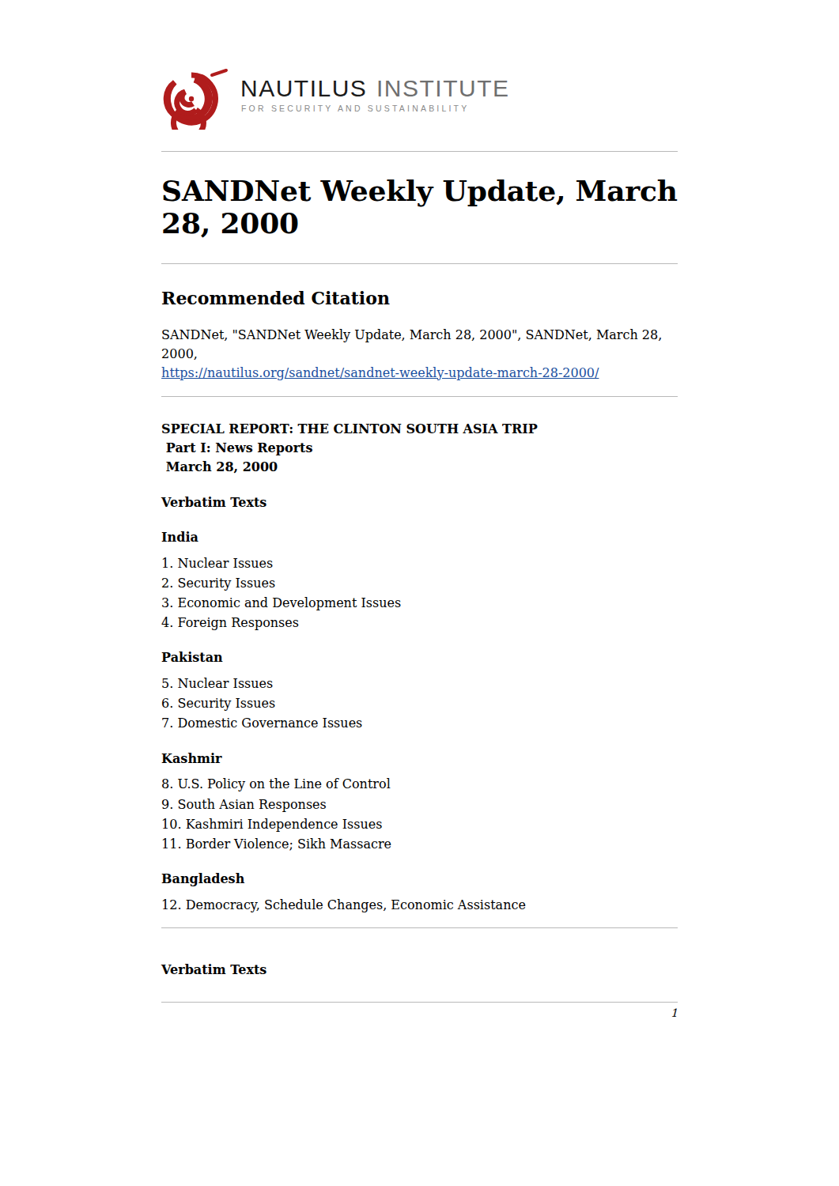NAUTILUS INSTITUTE FOR SECURITY AND SUSTAINABILITY
SANDNet Weekly Update, March 28, 2000
Recommended Citation
SANDNet, "SANDNet Weekly Update, March 28, 2000", SANDNet, March 28, 2000,
https://nautilus.org/sandnet/sandnet-weekly-update-march-28-2000/
SPECIAL REPORT: THE CLINTON SOUTH ASIA TRIP Part I: News Reports March 28, 2000
Verbatim Texts
India
1. Nuclear Issues
2. Security Issues
3. Economic and Development Issues
4. Foreign Responses
Pakistan
5. Nuclear Issues
6. Security Issues
7. Domestic Governance Issues
Kashmir
8. U.S. Policy on the Line of Control
9. South Asian Responses
10. Kashmiri Independence Issues
11. Border Violence; Sikh Massacre
Bangladesh
12. Democracy, Schedule Changes, Economic Assistance
Verbatim Texts
1